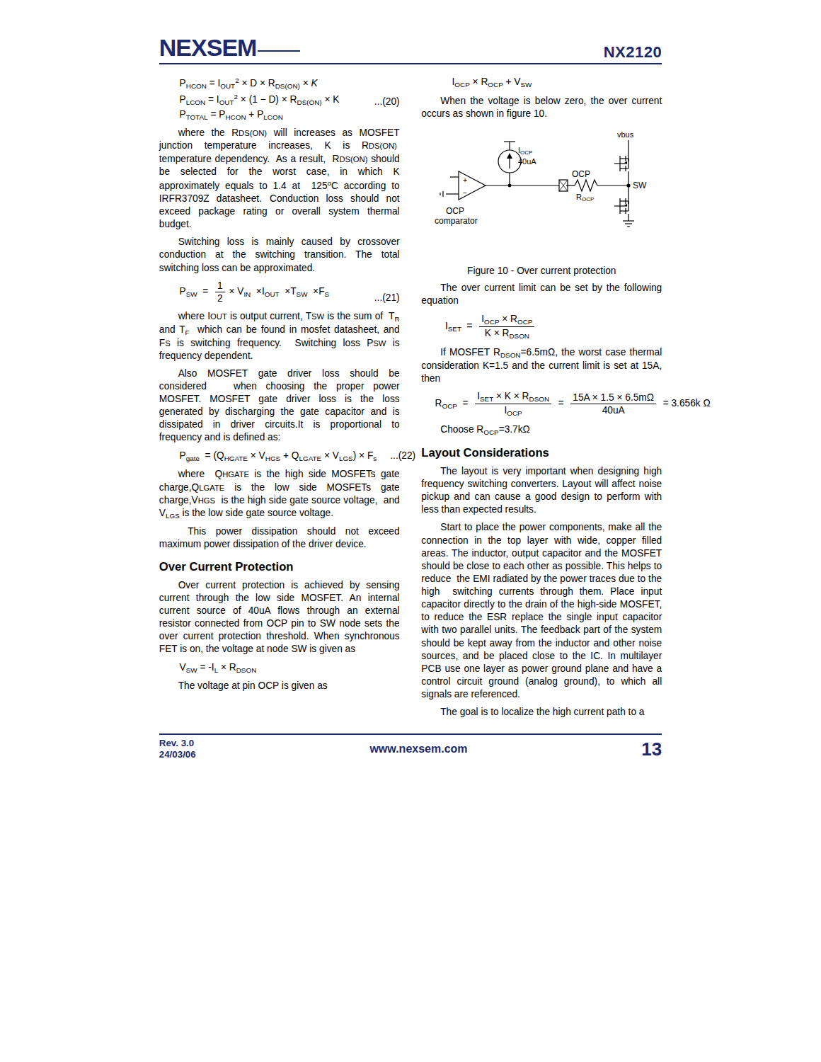NEXSEM
NX2120
PHCON = IOUT2 × D × RDS(ON) × K
PLCON = IOUT2 × (1 − D) × RDS(ON) × K
PTOTAL = PHCON + PLCON
...(20)
where the RDS(ON) will increases as MOSFET junction temperature increases, K is RDS(ON) temperature dependency. As a result, RDS(ON) should be selected for the worst case, in which K approximately equals to 1.4 at 125oC according to IRFR3709Z datasheet. Conduction loss should not exceed package rating or overall system thermal budget.
Switching loss is mainly caused by crossover conduction at the switching transition. The total switching loss can be approximated.
PSW = 12 × VIN ×IOUT ×TSW ×FS
...(21)
where IOUT is output current, TSW is the sum of TR and TF which can be found in mosfet datasheet, and FS is switching frequency. Switching loss PSW is frequency dependent.
Also MOSFET gate driver loss should be considered when choosing the proper power MOSFET. MOSFET gate driver loss is the loss generated by discharging the gate capacitor and is dissipated in driver circuits.It is proportional to frequency and is defined as:
Pgate = (QHGATE × VHGS + QLGATE × VLGS) × Fs ...(22)
where QHGATE is the high side MOSFETs gate charge,QLGATE is the low side MOSFETs gate charge,VHGS is the high side gate source voltage, and VLGS is the low side gate source voltage.
This power dissipation should not exceed maximum power dissipation of the driver device.
Over Current Protection
Over current protection is achieved by sensing current through the low side MOSFET. An internal current source of 40uA flows through an external resistor connected from OCP pin to SW node sets the over current protection threshold. When synchronous FET is on, the voltage at node SW is given as
VSW = -IL × RDSON
The voltage at pin OCP is given as
IOCP × ROCP + VSW
When the voltage is below zero, the over current occurs as shown in figure 10.
vbus SW ROCP OCP IOCP 40uA + − OCP comparator
Figure 10 - Over current protection
The over current limit can be set by the following equation
ISET = IOCP × ROCP K × RDSON
If MOSFET RDSON=6.5mΩ, the worst case thermal consideration K=1.5 and the current limit is set at 15A, then
ROCP = ISET × K × RDSON IOCP = 15A × 1.5 × 6.5mΩ 40uA = 3.656k Ω
Choose ROCP=3.7kΩ
Layout Considerations
The layout is very important when designing high frequency switching converters. Layout will affect noise pickup and can cause a good design to perform with less than expected results.
Start to place the power components, make all the connection in the top layer with wide, copper filled areas. The inductor, output capacitor and the MOSFET should be close to each other as possible. This helps to reduce the EMI radiated by the power traces due to the high switching currents through them. Place input capacitor directly to the drain of the high-side MOSFET, to reduce the ESR replace the single input capacitor with two parallel units. The feedback part of the system should be kept away from the inductor and other noise sources, and be placed close to the IC. In multilayer PCB use one layer as power ground plane and have a control circuit ground (analog ground), to which all signals are referenced.
The goal is to localize the high current path to a
Rev. 3.0
24/03/06
www.nexsem.com
13